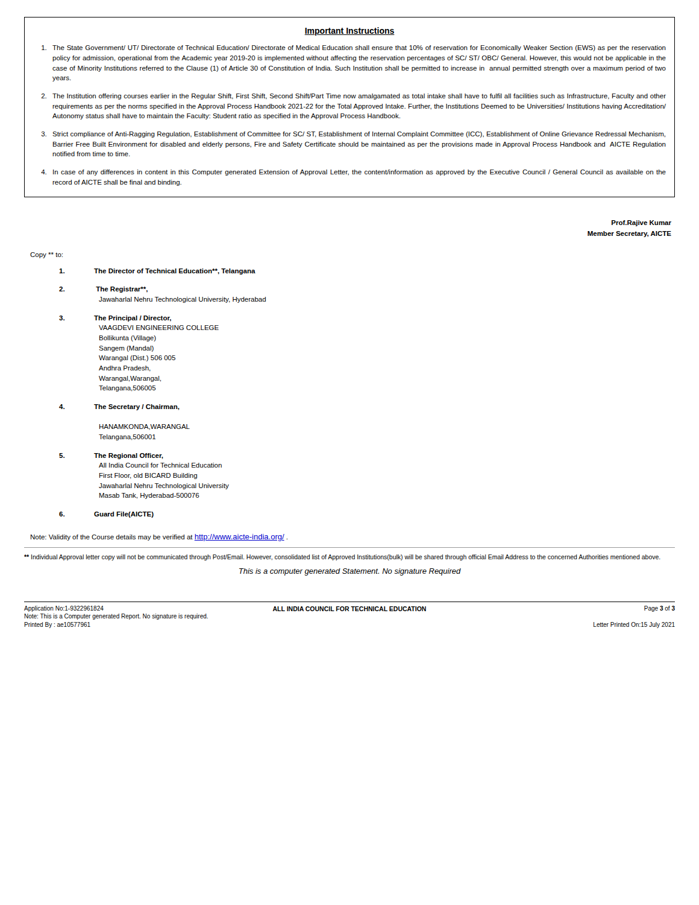Important Instructions
The State Government/ UT/ Directorate of Technical Education/ Directorate of Medical Education shall ensure that 10% of reservation for Economically Weaker Section (EWS) as per the reservation policy for admission, operational from the Academic year 2019-20 is implemented without affecting the reservation percentages of SC/ ST/ OBC/ General. However, this would not be applicable in the case of Minority Institutions referred to the Clause (1) of Article 30 of Constitution of India. Such Institution shall be permitted to increase in annual permitted strength over a maximum period of two years.
The Institution offering courses earlier in the Regular Shift, First Shift, Second Shift/Part Time now amalgamated as total intake shall have to fulfil all facilities such as Infrastructure, Faculty and other requirements as per the norms specified in the Approval Process Handbook 2021-22 for the Total Approved Intake. Further, the Institutions Deemed to be Universities/ Institutions having Accreditation/ Autonomy status shall have to maintain the Faculty: Student ratio as specified in the Approval Process Handbook.
Strict compliance of Anti-Ragging Regulation, Establishment of Committee for SC/ ST, Establishment of Internal Complaint Committee (ICC), Establishment of Online Grievance Redressal Mechanism, Barrier Free Built Environment for disabled and elderly persons, Fire and Safety Certificate should be maintained as per the provisions made in Approval Process Handbook and AICTE Regulation notified from time to time.
In case of any differences in content in this Computer generated Extension of Approval Letter, the content/information as approved by the Executive Council / General Council as available on the record of AICTE shall be final and binding.
Prof.Rajive Kumar
Member Secretary, AICTE
Copy ** to:
| 1. | The Director of Technical Education**, Telangana |
| 2. | The Registrar**, Jawaharlal Nehru Technological University, Hyderabad |
| 3. | The Principal / Director, VAAGDEVI ENGINEERING COLLEGE Bollikunta (Village) Sangem (Mandal) Warangal (Dist.) 506 005 Andhra Pradesh, Warangal,Warangal, Telangana,506005 |
| 4. | The Secretary / Chairman, HANAMKONDA,WARANGAL Telangana,506001 |
| 5. | The Regional Officer, All India Council for Technical Education First Floor, old BICARD Building Jawaharlal Nehru Technological University Masab Tank, Hyderabad-500076 |
| 6. | Guard File(AICTE) |
Note: Validity of the Course details may be verified at http://www.aicte-india.org/ .
** Individual Approval letter copy will not be communicated through Post/Email. However, consolidated list of Approved Institutions(bulk) will be shared through official Email Address to the concerned Authorities mentioned above.
This is a computer generated Statement. No signature Required
Application No:1-9322961824
Note: This is a Computer generated Report. No signature is required.
Printed By : ae10577961
ALL INDIA COUNCIL FOR TECHNICAL EDUCATION
Page 3 of 3
Letter Printed On:15 July 2021